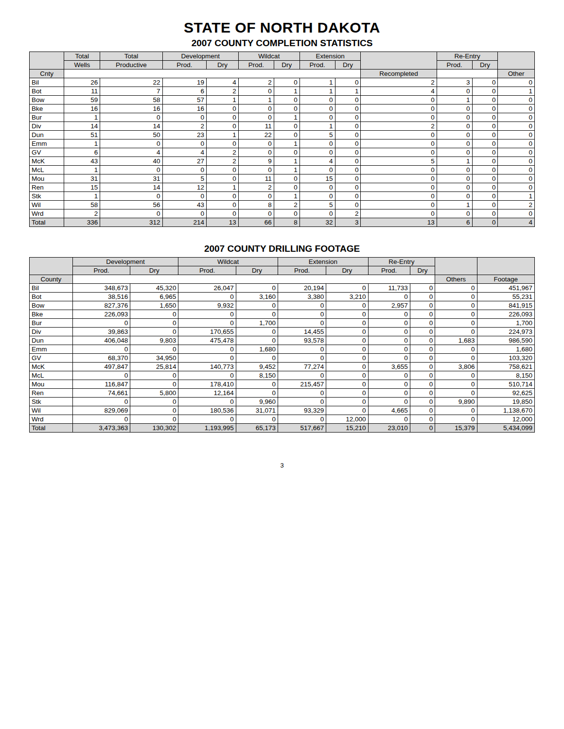STATE OF NORTH DAKOTA
2007 COUNTY COMPLETION STATISTICS
| | Total | Total | Development | Wildcat | Extension | | Re-Entry | |
| --- | --- | --- | --- | --- | --- | --- | --- | --- |
| Wells | Productive | Prod. | Dry | Prod. | Dry | Prod. | Dry | Prod. | Dry |
| Cnty | | Recompleted | | Other |
| Bil | 26 | 22 | 19 | 4 | 2 | 0 | 1 | 0 | 2 | 3 | 0 | 0 |
| Bot | 11 | 7 | 6 | 2 | 0 | 1 | 1 | 1 | 4 | 0 | 0 | 1 |
| Bow | 59 | 58 | 57 | 1 | 1 | 0 | 0 | 0 | 0 | 1 | 0 | 0 |
| Bke | 16 | 16 | 16 | 0 | 0 | 0 | 0 | 0 | 0 | 0 | 0 | 0 |
| Bur | 1 | 0 | 0 | 0 | 0 | 1 | 0 | 0 | 0 | 0 | 0 | 0 |
| Div | 14 | 14 | 2 | 0 | 11 | 0 | 1 | 0 | 2 | 0 | 0 | 0 |
| Dun | 51 | 50 | 23 | 1 | 22 | 0 | 5 | 0 | 0 | 0 | 0 | 0 |
| Emm | 1 | 0 | 0 | 0 | 0 | 1 | 0 | 0 | 0 | 0 | 0 | 0 |
| GV | 6 | 4 | 4 | 2 | 0 | 0 | 0 | 0 | 0 | 0 | 0 | 0 |
| McK | 43 | 40 | 27 | 2 | 9 | 1 | 4 | 0 | 5 | 1 | 0 | 0 |
| McL | 1 | 0 | 0 | 0 | 0 | 1 | 0 | 0 | 0 | 0 | 0 | 0 |
| Mou | 31 | 31 | 5 | 0 | 11 | 0 | 15 | 0 | 0 | 0 | 0 | 0 |
| Ren | 15 | 14 | 12 | 1 | 2 | 0 | 0 | 0 | 0 | 0 | 0 | 0 |
| Stk | 1 | 0 | 0 | 0 | 0 | 1 | 0 | 0 | 0 | 0 | 0 | 1 |
| Wil | 58 | 56 | 43 | 0 | 8 | 2 | 5 | 0 | 0 | 1 | 0 | 2 |
| Wrd | 2 | 0 | 0 | 0 | 0 | 0 | 0 | 2 | 0 | 0 | 0 | 0 |
| Total | 336 | 312 | 214 | 13 | 66 | 8 | 32 | 3 | 13 | 6 | 0 | 4 |
2007 COUNTY DRILLING FOOTAGE
| | Development | Wildcat | Extension | Re-Entry | | |
| --- | --- | --- | --- | --- | --- | --- |
| Prod. | Dry | Prod. | Dry | Prod. | Dry | Prod. | Dry |
| County | | Others | Footage |
| Bil | 348,673 | 45,320 | 26,047 | 0 | 20,194 | 0 | 11,733 | 0 | 0 | 451,967 |
| Bot | 38,516 | 6,965 | 0 | 3,160 | 3,380 | 3,210 | 0 | 0 | 0 | 55,231 |
| Bow | 827,376 | 1,650 | 9,932 | 0 | 0 | 0 | 2,957 | 0 | 0 | 841,915 |
| Bke | 226,093 | 0 | 0 | 0 | 0 | 0 | 0 | 0 | 0 | 226,093 |
| Bur | 0 | 0 | 0 | 1,700 | 0 | 0 | 0 | 0 | 0 | 1,700 |
| Div | 39,863 | 0 | 170,655 | 0 | 14,455 | 0 | 0 | 0 | 0 | 224,973 |
| Dun | 406,048 | 9,803 | 475,478 | 0 | 93,578 | 0 | 0 | 0 | 1,683 | 986,590 |
| Emm | 0 | 0 | 0 | 1,680 | 0 | 0 | 0 | 0 | 0 | 1,680 |
| GV | 68,370 | 34,950 | 0 | 0 | 0 | 0 | 0 | 0 | 0 | 103,320 |
| McK | 497,847 | 25,814 | 140,773 | 9,452 | 77,274 | 0 | 3,655 | 0 | 3,806 | 758,621 |
| McL | 0 | 0 | 0 | 8,150 | 0 | 0 | 0 | 0 | 0 | 8,150 |
| Mou | 116,847 | 0 | 178,410 | 0 | 215,457 | 0 | 0 | 0 | 0 | 510,714 |
| Ren | 74,661 | 5,800 | 12,164 | 0 | 0 | 0 | 0 | 0 | 0 | 92,625 |
| Stk | 0 | 0 | 0 | 9,960 | 0 | 0 | 0 | 0 | 9,890 | 19,850 |
| Wil | 829,069 | 0 | 180,536 | 31,071 | 93,329 | 0 | 4,665 | 0 | 0 | 1,138,670 |
| Wrd | 0 | 0 | 0 | 0 | 0 | 12,000 | 0 | 0 | 0 | 12,000 |
| Total | 3,473,363 | 130,302 | 1,193,995 | 65,173 | 517,667 | 15,210 | 23,010 | 0 | 15,379 | 5,434,099 |
3